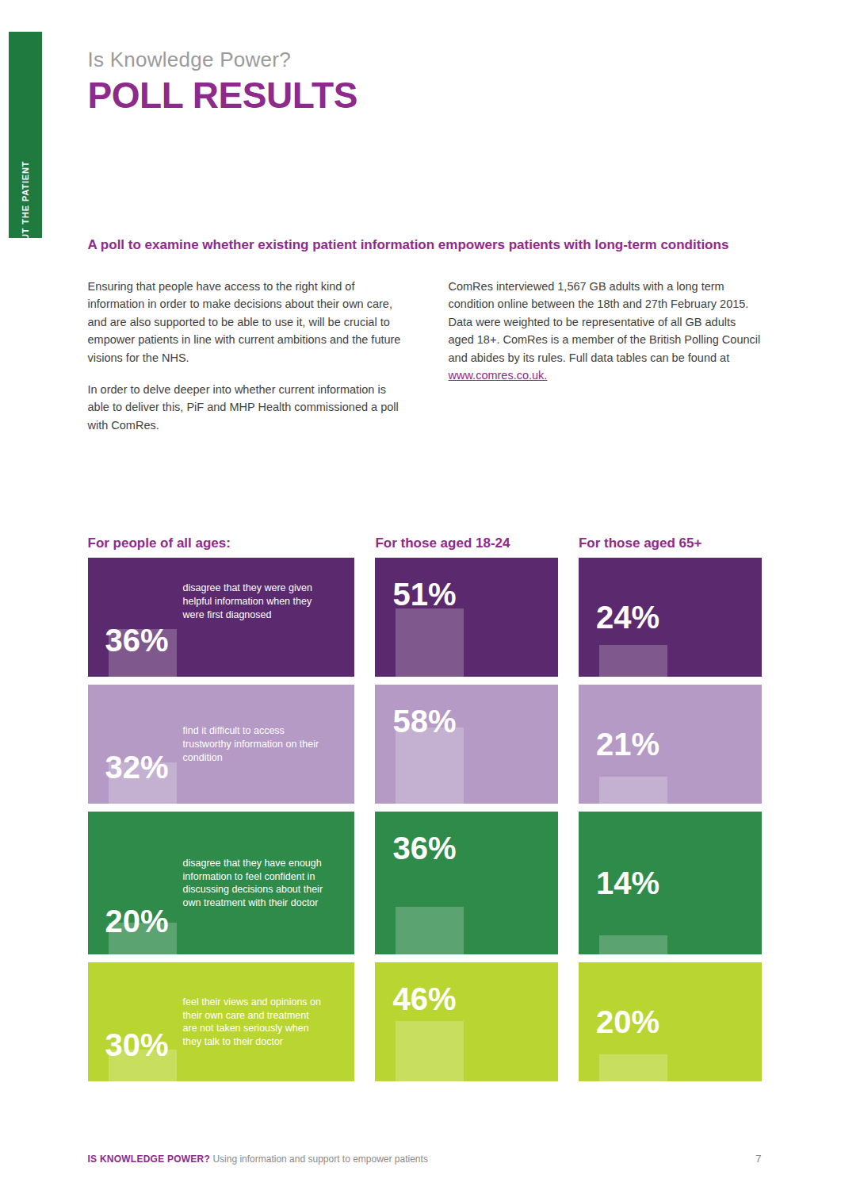ALL ABOUT THE PATIENT
Is Knowledge Power?
POLL RESULTS
A poll to examine whether existing patient information empowers patients with long-term conditions
Ensuring that people have access to the right kind of information in order to make decisions about their own care, and are also supported to be able to use it, will be crucial to empower patients in line with current ambitions and the future visions for the NHS.
In order to delve deeper into whether current information is able to deliver this, PiF and MHP Health commissioned a poll with ComRes.
ComRes interviewed 1,567 GB adults with a long term condition online between the 18th and 27th February 2015. Data were weighted to be representative of all GB adults aged 18+. ComRes is a member of the British Polling Council and abides by its rules. Full data tables can be found at www.comres.co.uk.
For people of all ages:
For those aged 18-24
For those aged 65+
36%
disagree that they were given helpful information when they were first diagnosed
51%
24%
32%
find it difficult to access trustworthy information on their condition
58%
21%
20%
disagree that they have enough information to feel confident in discussing decisions about their own treatment with their doctor
36%
14%
30%
feel their views and opinions on their own care and treatment are not taken seriously when they talk to their doctor
46%
20%
IS KNOWLEDGE POWER? Using information and support to empower patients
7